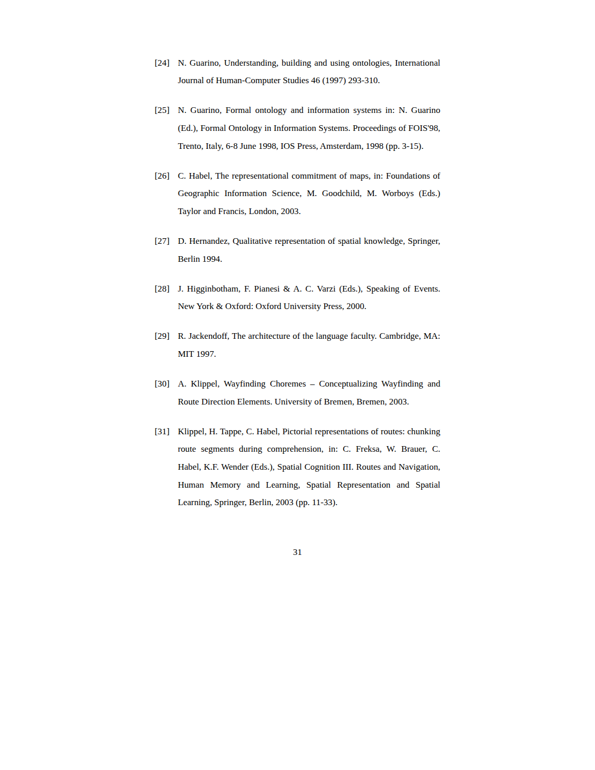[24] N. Guarino, Understanding, building and using ontologies, International Journal of Human-Computer Studies 46 (1997) 293-310.
[25] N. Guarino, Formal ontology and information systems in: N. Guarino (Ed.), Formal Ontology in Information Systems. Proceedings of FOIS'98, Trento, Italy, 6-8 June 1998, IOS Press, Amsterdam, 1998 (pp. 3-15).
[26] C. Habel, The representational commitment of maps, in: Foundations of Geographic Information Science, M. Goodchild, M. Worboys (Eds.) Taylor and Francis, London, 2003.
[27] D. Hernandez, Qualitative representation of spatial knowledge, Springer, Berlin 1994.
[28] J. Higginbotham, F. Pianesi & A. C. Varzi (Eds.), Speaking of Events. New York & Oxford: Oxford University Press, 2000.
[29] R. Jackendoff, The architecture of the language faculty. Cambridge, MA: MIT 1997.
[30] A. Klippel, Wayfinding Choremes – Conceptualizing Wayfinding and Route Direction Elements. University of Bremen, Bremen, 2003.
[31] Klippel, H. Tappe, C. Habel, Pictorial representations of routes: chunking route segments during comprehension, in: C. Freksa, W. Brauer, C. Habel, K.F. Wender (Eds.), Spatial Cognition III. Routes and Navigation, Human Memory and Learning, Spatial Representation and Spatial Learning, Springer, Berlin, 2003 (pp. 11-33).
31